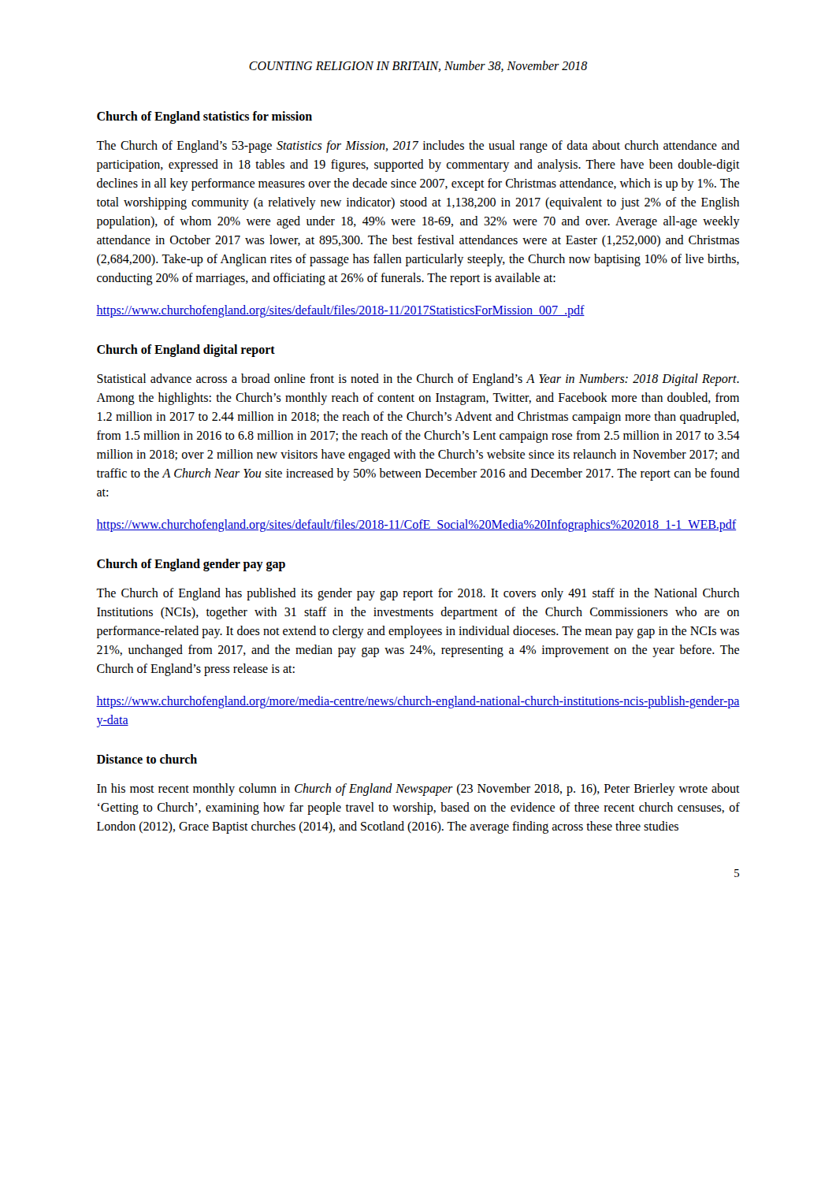COUNTING RELIGION IN BRITAIN, Number 38, November 2018
Church of England statistics for mission
The Church of England’s 53-page Statistics for Mission, 2017 includes the usual range of data about church attendance and participation, expressed in 18 tables and 19 figures, supported by commentary and analysis. There have been double-digit declines in all key performance measures over the decade since 2007, except for Christmas attendance, which is up by 1%. The total worshipping community (a relatively new indicator) stood at 1,138,200 in 2017 (equivalent to just 2% of the English population), of whom 20% were aged under 18, 49% were 18-69, and 32% were 70 and over. Average all-age weekly attendance in October 2017 was lower, at 895,300. The best festival attendances were at Easter (1,252,000) and Christmas (2,684,200). Take-up of Anglican rites of passage has fallen particularly steeply, the Church now baptising 10% of live births, conducting 20% of marriages, and officiating at 26% of funerals. The report is available at:
https://www.churchofengland.org/sites/default/files/2018-11/2017StatisticsForMission_007_.pdf
Church of England digital report
Statistical advance across a broad online front is noted in the Church of England’s A Year in Numbers: 2018 Digital Report. Among the highlights: the Church’s monthly reach of content on Instagram, Twitter, and Facebook more than doubled, from 1.2 million in 2017 to 2.44 million in 2018; the reach of the Church’s Advent and Christmas campaign more than quadrupled, from 1.5 million in 2016 to 6.8 million in 2017; the reach of the Church’s Lent campaign rose from 2.5 million in 2017 to 3.54 million in 2018; over 2 million new visitors have engaged with the Church’s website since its relaunch in November 2017; and traffic to the A Church Near You site increased by 50% between December 2016 and December 2017. The report can be found at:
https://www.churchofengland.org/sites/default/files/2018-11/CofE_Social%20Media%20Infographics%202018_1-1_WEB.pdf
Church of England gender pay gap
The Church of England has published its gender pay gap report for 2018. It covers only 491 staff in the National Church Institutions (NCIs), together with 31 staff in the investments department of the Church Commissioners who are on performance-related pay. It does not extend to clergy and employees in individual dioceses. The mean pay gap in the NCIs was 21%, unchanged from 2017, and the median pay gap was 24%, representing a 4% improvement on the year before. The Church of England’s press release is at:
https://www.churchofengland.org/more/media-centre/news/church-england-national-church-institutions-ncis-publish-gender-pay-data
Distance to church
In his most recent monthly column in Church of England Newspaper (23 November 2018, p. 16), Peter Brierley wrote about ‘Getting to Church’, examining how far people travel to worship, based on the evidence of three recent church censuses, of London (2012), Grace Baptist churches (2014), and Scotland (2016). The average finding across these three studies
5